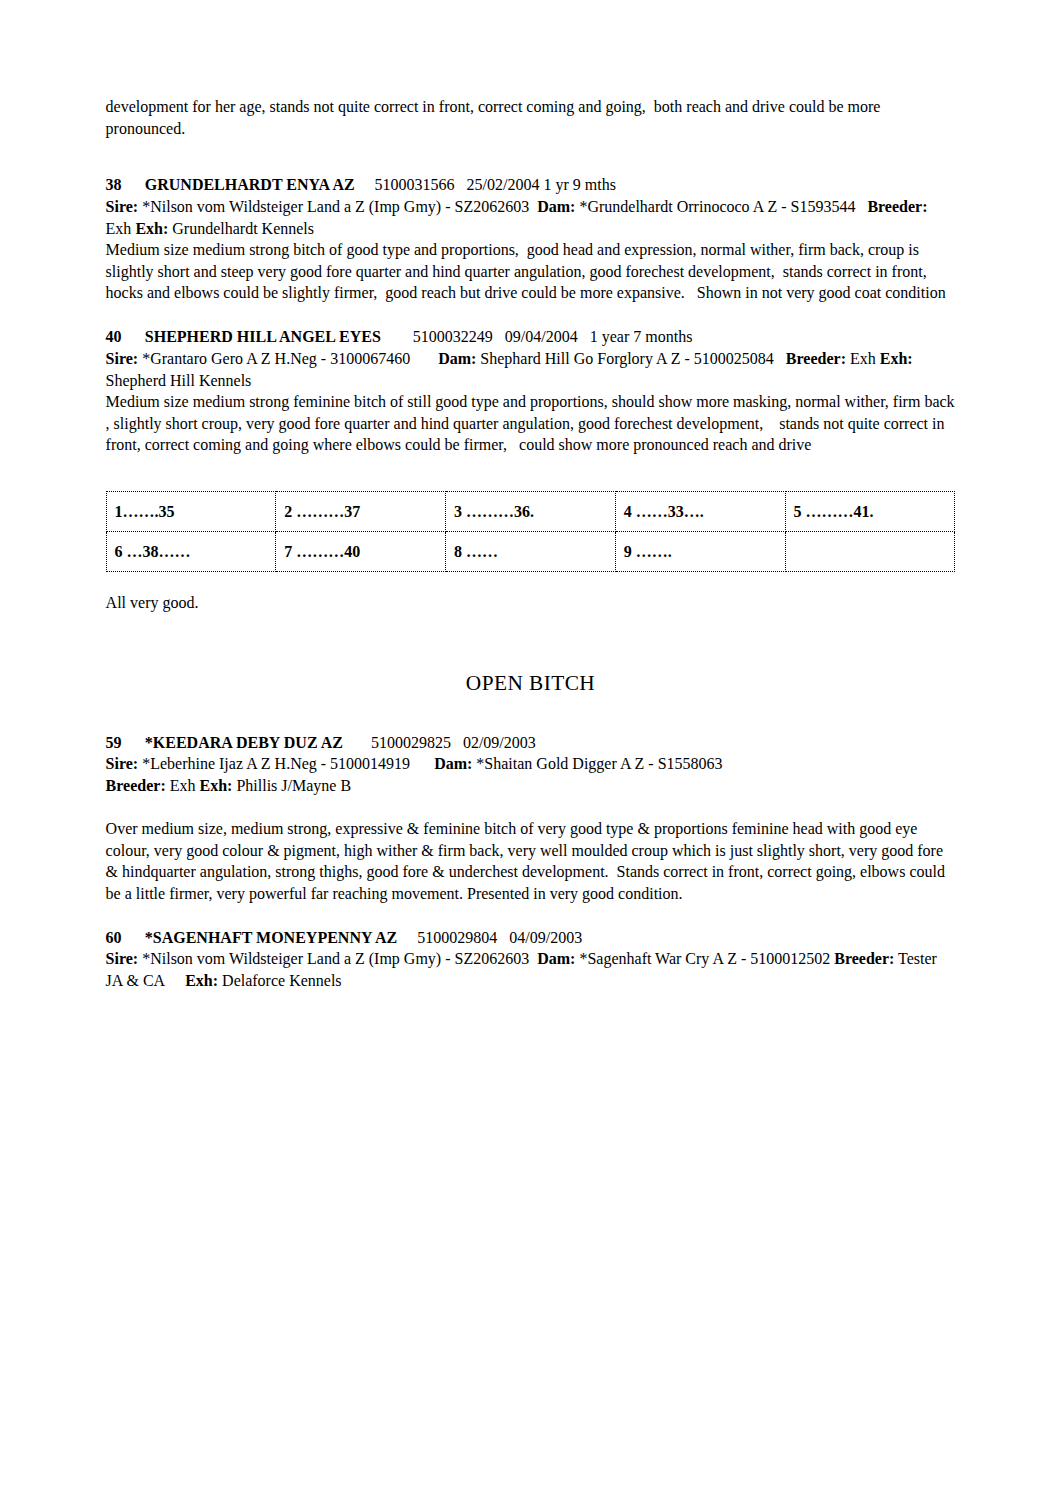development for her age, stands not quite correct in front, correct coming and going, both reach and drive could be more pronounced.
38 GRUNDELHARDT ENYA AZ 5100031566 25/02/2004 1 yr 9 mths
Sire: *Nilson vom Wildsteiger Land a Z (Imp Gmy) - SZ2062603 Dam: *Grundelhardt Orrinococo A Z - S1593544 Breeder: Exh Exh: Grundelhardt Kennels
Medium size medium strong bitch of good type and proportions, good head and expression, normal wither, firm back, croup is slightly short and steep very good fore quarter and hind quarter angulation, good forechest development, stands correct in front, hocks and elbows could be slightly firmer, good reach but drive could be more expansive. Shown in not very good coat condition
40 SHEPHERD HILL ANGEL EYES 5100032249 09/04/2004 1 year 7 months
Sire: *Grantaro Gero A Z H.Neg - 3100067460 Dam: Shephard Hill Go Forglory A Z - 5100025084 Breeder: Exh Exh: Shepherd Hill Kennels
Medium size medium strong feminine bitch of still good type and proportions, should show more masking, normal wither, firm back , slightly short croup, very good fore quarter and hind quarter angulation, good forechest development, stands not quite correct in front, correct coming and going where elbows could be firmer, could show more pronounced reach and drive
| 1…….35 | 2 ………37 | 3 ………36. | 4 ……33…. | 5 ………41. |
| 6 …38…… | 7 ………40 | 8 …… | 9 ……. | |
All very good.
OPEN BITCH
59 *KEEDARA DEBY DUZ AZ 5100029825 02/09/2003
Sire: *Leberhine Ijaz A Z H.Neg - 5100014919 Dam: *Shaitan Gold Digger A Z - S1558063
Breeder: Exh Exh: Phillis J/Mayne B
Over medium size, medium strong, expressive & feminine bitch of very good type & proportions feminine head with good eye colour, very good colour & pigment, high wither & firm back, very well moulded croup which is just slightly short, very good fore & hindquarter angulation, strong thighs, good fore & underchest development. Stands correct in front, correct going, elbows could be a little firmer, very powerful far reaching movement. Presented in very good condition.
60 *SAGENHAFT MONEYPENNY AZ 5100029804 04/09/2003
Sire: *Nilson vom Wildsteiger Land a Z (Imp Gmy) - SZ2062603 Dam: *Sagenhaft War Cry A Z - 5100012502 Breeder: Tester JA & CA Exh: Delaforce Kennels